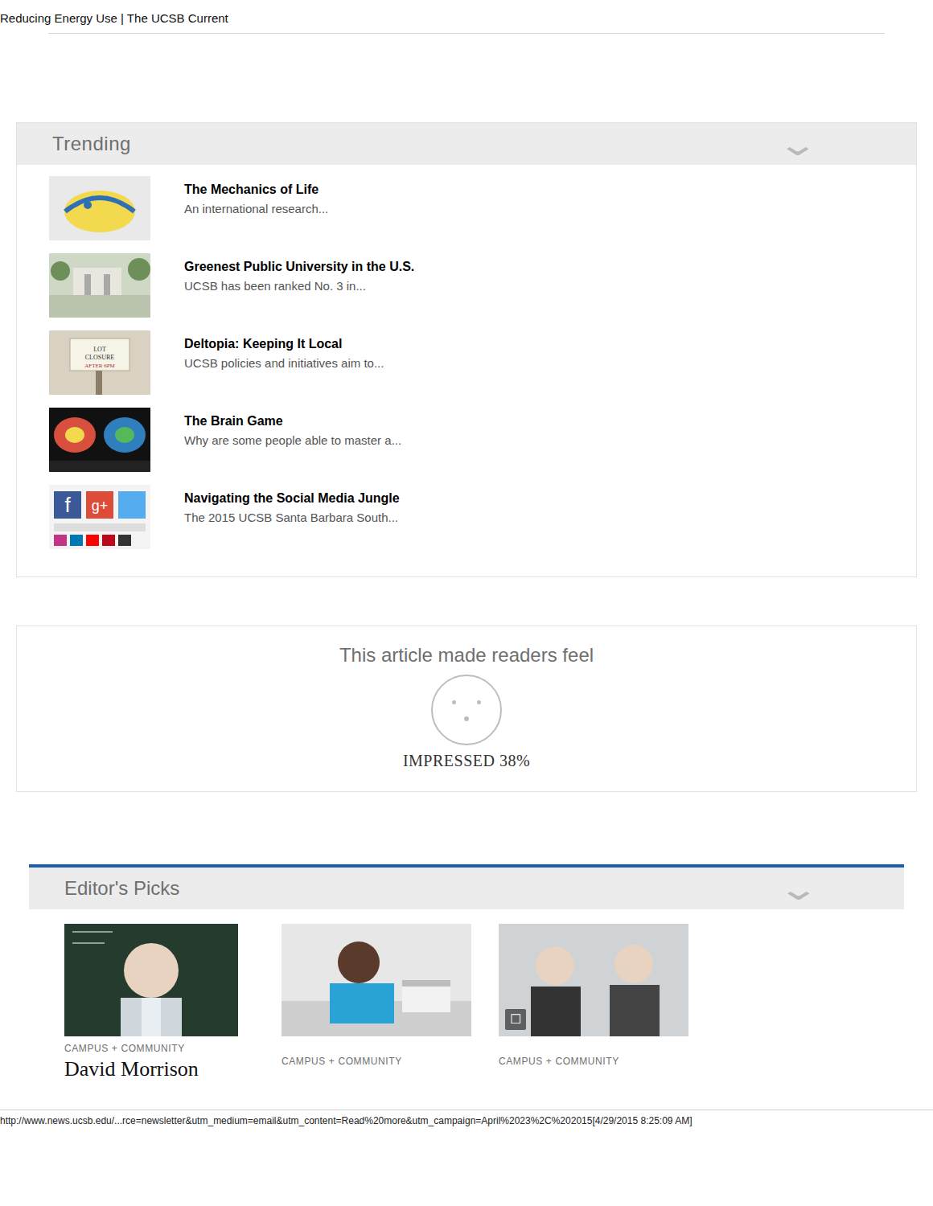Reducing Energy Use | The UCSB Current
Trending
⌄
The Mechanics of Life
An international research...
Greenest Public University in the U.S.
UCSB has been ranked No. 3 in...
Deltopia: Keeping It Local
UCSB policies and initiatives aim to...
The Brain Game
Why are some people able to master a...
Navigating the Social Media Jungle
The 2015 UCSB Santa Barbara South...
This article made readers feel
IMPRESSED 38%
Editor's Picks
⌄
Campus + Community
David Morrison
Campus + Community
☐
Campus + Community
http://www.news.ucsb.edu/...rce=newsletter&utm_medium=email&utm_content=Read%20more&utm_campaign=April%2023%2C%202015[4/29/2015 8:25:09 AM]